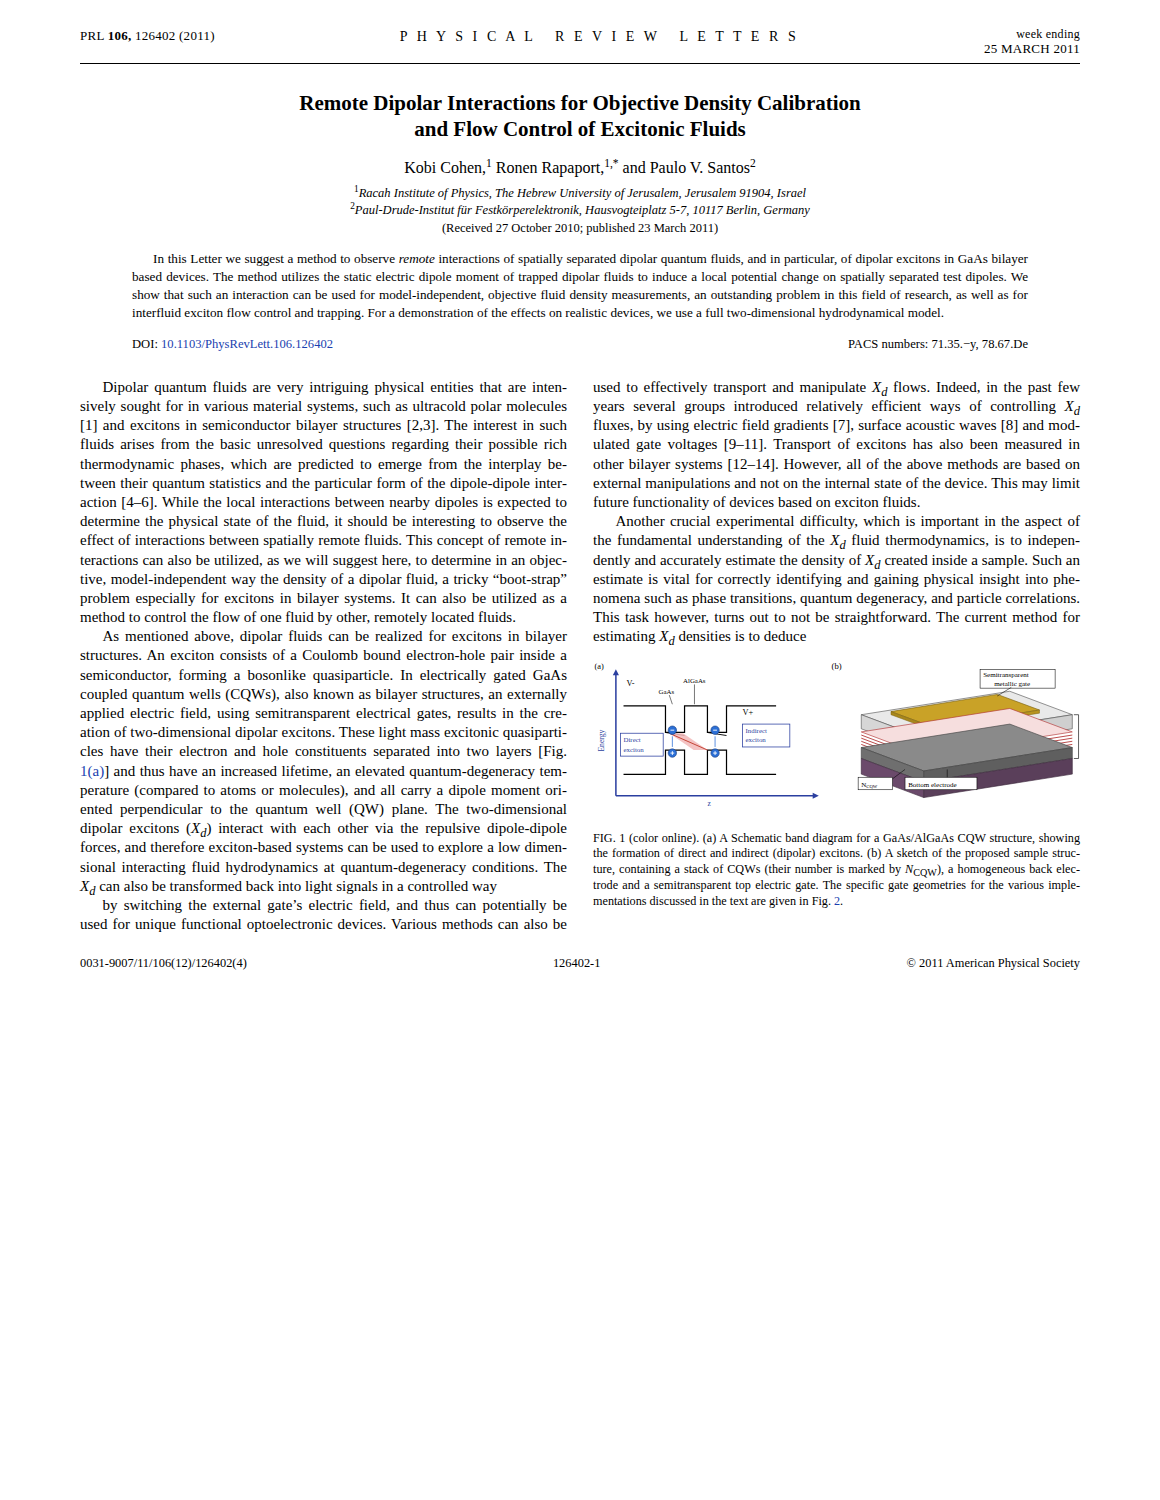PRL 106, 126402 (2011)
P H Y S I C A L R E V I E W L E T T E R S
week ending 25 MARCH 2011
Remote Dipolar Interactions for Objective Density Calibration
and Flow Control of Excitonic Fluids
Kobi Cohen,1 Ronen Rapaport,1,* and Paulo V. Santos2
1Racah Institute of Physics, The Hebrew University of Jerusalem, Jerusalem 91904, Israel
2Paul-Drude-Institut für Festkörperelektronik, Hausvogteiplatz 5-7, 10117 Berlin, Germany
(Received 27 October 2010; published 23 March 2011)
In this Letter we suggest a method to observe remote interactions of spatially separated dipolar quantum fluids, and in particular, of dipolar excitons in GaAs bilayer based devices. The method utilizes the static electric dipole moment of trapped dipolar fluids to induce a local potential change on spatially separated test dipoles. We show that such an interaction can be used for model-independent, objective fluid density measurements, an outstanding problem in this field of research, as well as for interfluid exciton flow control and trapping. For a demonstration of the effects on realistic devices, we use a full two-dimensional hydrodynamical model.
DOI: 10.1103/PhysRevLett.106.126402
PACS numbers: 71.35.−y, 78.67.De
Dipolar quantum fluids are very intriguing physical entities that are intensively sought for in various material systems, such as ultracold polar molecules [1] and excitons in semiconductor bilayer structures [2,3]. The interest in such fluids arises from the basic unresolved questions regarding their possible rich thermodynamic phases, which are predicted to emerge from the interplay between their quantum statistics and the particular form of the dipole-dipole interaction [4–6]. While the local interactions between nearby dipoles is expected to determine the physical state of the fluid, it should be interesting to observe the effect of interactions between spatially remote fluids. This concept of remote interactions can also be utilized, as we will suggest here, to determine in an objective, model-independent way the density of a dipolar fluid, a tricky “boot-strap” problem especially for excitons in bilayer systems. It can also be utilized as a method to control the flow of one fluid by other, remotely located fluids.
As mentioned above, dipolar fluids can be realized for excitons in bilayer structures. An exciton consists of a Coulomb bound electron-hole pair inside a semiconductor, forming a bosonlike quasiparticle. In electrically gated GaAs coupled quantum wells (CQWs), also known as bilayer structures, an externally applied electric field, using semitransparent electrical gates, results in the creation of two-dimensional dipolar excitons. These light mass excitonic quasiparticles have their electron and hole constituents separated into two layers [Fig. 1(a)] and thus have an increased lifetime, an elevated quantum-degeneracy temperature (compared to atoms or molecules), and all carry a dipole moment oriented perpendicular to the quantum well (QW) plane. The two-dimensional dipolar excitons (Xd) interact with each other via the repulsive dipole-dipole forces, and therefore exciton-based systems can be used to explore a low dimensional interacting fluid hydrodynamics at quantum-degeneracy conditions. The Xd can also be transformed back into light signals in a controlled way
by switching the external gate’s electric field, and thus can potentially be used for unique functional optoelectronic devices. Various methods can also be used to effectively transport and manipulate Xd flows. Indeed, in the past few years several groups introduced relatively efficient ways of controlling Xd fluxes, by using electric field gradients [7], surface acoustic waves [8] and modulated gate voltages [9–11]. Transport of excitons has also been measured in other bilayer systems [12–14]. However, all of the above methods are based on external manipulations and not on the internal state of the device. This may limit future functionality of devices based on exciton fluids.
Another crucial experimental difficulty, which is important in the aspect of the fundamental understanding of the Xd fluid thermodynamics, is to independently and accurately estimate the density of Xd created inside a sample. Such an estimate is vital for correctly identifying and gaining physical insight into phenomena such as phase transitions, quantum degeneracy, and particle correlations. This task however, turns out to not be straightforward. The current method for estimating Xd densities is to deduce
(a) Energy z AlGaAs GaAs V- V+ Direct exciton Indirect exciton
(b) Semitransparent metallic gate NCQW Bottom electrode
FIG. 1 (color online). (a) A Schematic band diagram for a GaAs/AlGaAs CQW structure, showing the formation of direct and indirect (dipolar) excitons. (b) A sketch of the proposed sample structure, containing a stack of CQWs (their number is marked by NCQW), a homogeneous back electrode and a semitransparent top electric gate. The specific gate geometries for the various implementations discussed in the text are given in Fig. 2.
0031-9007/11/106(12)/126402(4)
126402-1
© 2011 American Physical Society